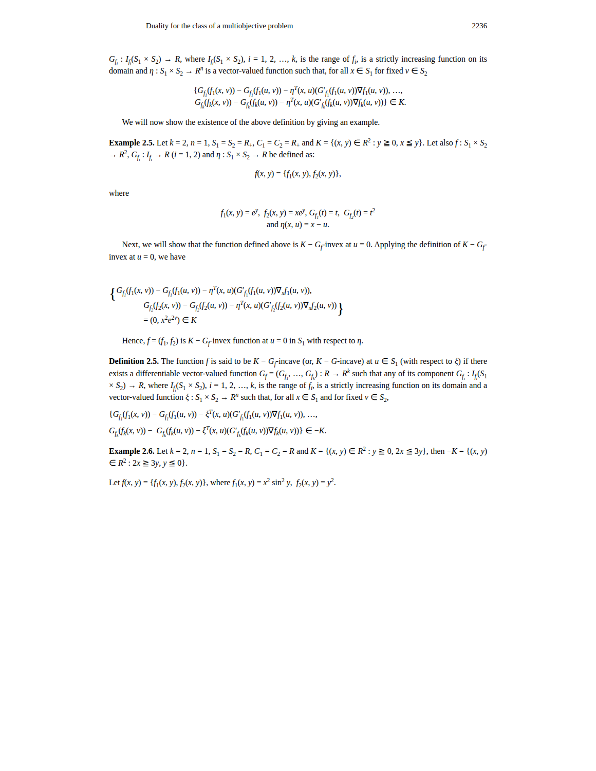Duality for the class of a multiobjective problem 2236
Gfi : Ifi(S1 × S2) → R, where Ifi(S1 × S2), i = 1, 2, …, k, is the range of fi, is a strictly increasing function on its domain and η : S1 × S2 → Rn is a vector-valued function such that, for all x ∈ S1 for fixed v ∈ S2
{Gf1(f1(x, v)) − Gf1(f1(u, v)) − ηT(x, u)(G′f1(f1(u, v))∇f1(u, v)), …,
Gfk(fk(x, v)) − Gfk(fk(u, v)) − ηT(x, u)(G′fk(fk(u, v))∇fk(u, v))} ∈ K.
We will now show the existence of the above definition by giving an example.
Example 2.5. Let k = 2, n = 1, S1 = S2 = R+, C1 = C2 = R+ and K = {(x, y) ∈ R2 : y ≧ 0, x ≦ y}. Let also f : S1 × S2 → R2, Gfi : Ifi → R (i = 1, 2) and η : S1 × S2 → R be defined as:
f(x, y) = {f1(x, y), f2(x, y)},
where
f1(x, y) = ey, f2(x, y) = xey, Gf1(t) = t, Gf2(t) = t2
and η(x, u) = x − u.
Next, we will show that the function defined above is K − Gf-invex at u = 0. Applying the definition of K − Gf-invex at u = 0, we have
{Gf1(f1(x, v)) − Gf1(f1(u, v)) − ηT(x, u)(G′f1(f1(u, v))∇xf1(u, v)), Gf2(f2(x, v)) − Gf2(f2(u, v)) − ηT(x, u)(G′f2(f2(u, v))∇xf2(u, v))} = (0, x2e2v) ∈ K
Hence, f = (f1, f2) is K − Gf-invex function at u = 0 in S1 with respect to η.
Definition 2.5. The function f is said to be K − Gf-incave (or, K − G-incave) at u ∈ S1 (with respect to ξ) if there exists a differentiable vector-valued function Gf = (Gf1, …, Gfk) : R → Rk such that any of its component Gfi : Ifi(S1 × S2) → R, where Ifi(S1 × S2), i = 1, 2, …, k, is the range of fi, is a strictly increasing function on its domain and a vector-valued function ξ : S1 × S2 → Rn such that, for all x ∈ S1 and for fixed v ∈ S2,
{Gf1(f1(x, v)) − Gf1(f1(u, v)) − ξT(x, u)(G′f1(f1(u, v))∇f1(u, v)), …,
Gfk(fk(x, v)) − Gfk(fk(u, v)) − ξT(x, u)(G′fk(fk(u, v))∇fk(u, v))} ∈ −K.
Example 2.6. Let k = 2, n = 1, S1 = S2 = R, C1 = C2 = R and K = {(x, y) ∈ R2 : y ≧ 0, 2x ≦ 3y}, then −K = {(x, y) ∈ R2 : 2x ≧ 3y, y ≦ 0}.
Let f(x, y) = {f1(x, y), f2(x, y)}, where f1(x, y) = x2 sin2 y, f2(x, y) = y2.